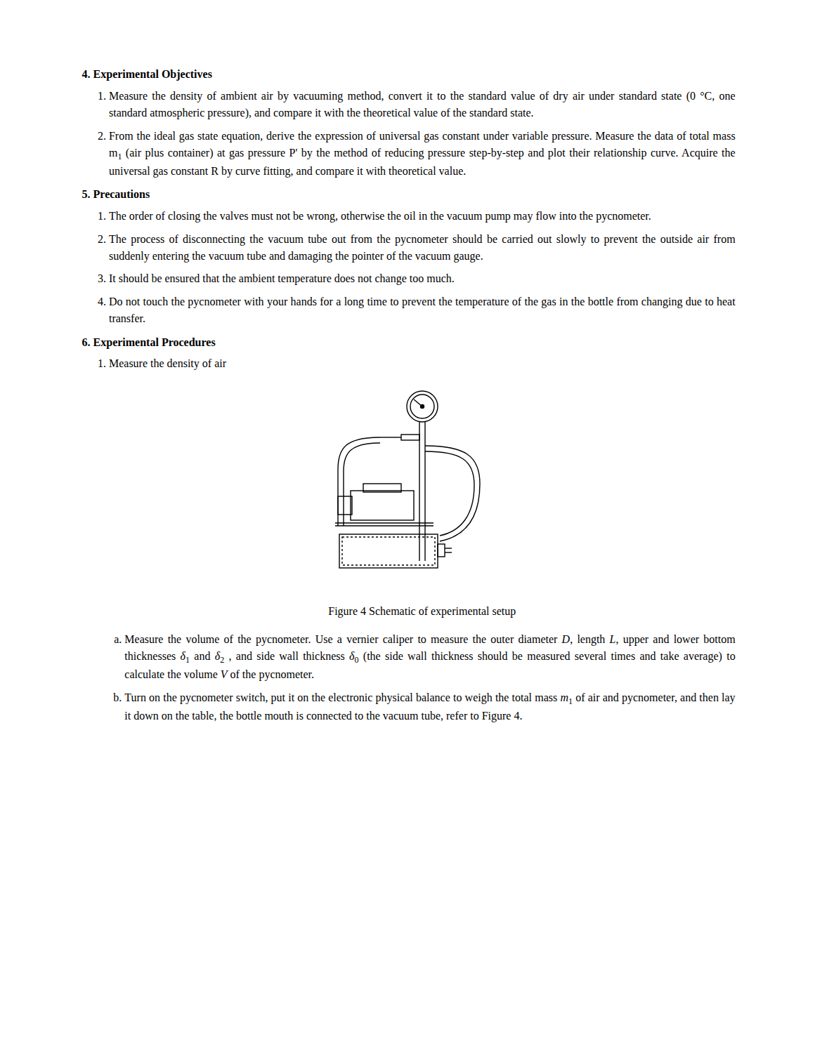Experimental Objectives
Measure the density of ambient air by vacuuming method, convert it to the standard value of dry air under standard state (0 °C, one standard atmospheric pressure), and compare it with the theoretical value of the standard state.
From the ideal gas state equation, derive the expression of universal gas constant under variable pressure. Measure the data of total mass m1 (air plus container) at gas pressure P' by the method of reducing pressure step-by-step and plot their relationship curve. Acquire the universal gas constant R by curve fitting, and compare it with theoretical value.
Precautions
The order of closing the valves must not be wrong, otherwise the oil in the vacuum pump may flow into the pycnometer.
The process of disconnecting the vacuum tube out from the pycnometer should be carried out slowly to prevent the outside air from suddenly entering the vacuum tube and damaging the pointer of the vacuum gauge.
It should be ensured that the ambient temperature does not change too much.
Do not touch the pycnometer with your hands for a long time to prevent the temperature of the gas in the bottle from changing due to heat transfer.
Experimental Procedures
Measure the density of air
Figure 4 Schematic of experimental setup
Measure the volume of the pycnometer. Use a vernier caliper to measure the outer diameter D, length L, upper and lower bottom thicknesses δ1 and δ2 , and side wall thickness δ0 (the side wall thickness should be measured several times and take average) to calculate the volume V of the pycnometer.
Turn on the pycnometer switch, put it on the electronic physical balance to weigh the total mass m1 of air and pycnometer, and then lay it down on the table, the bottle mouth is connected to the vacuum tube, refer to Figure 4.